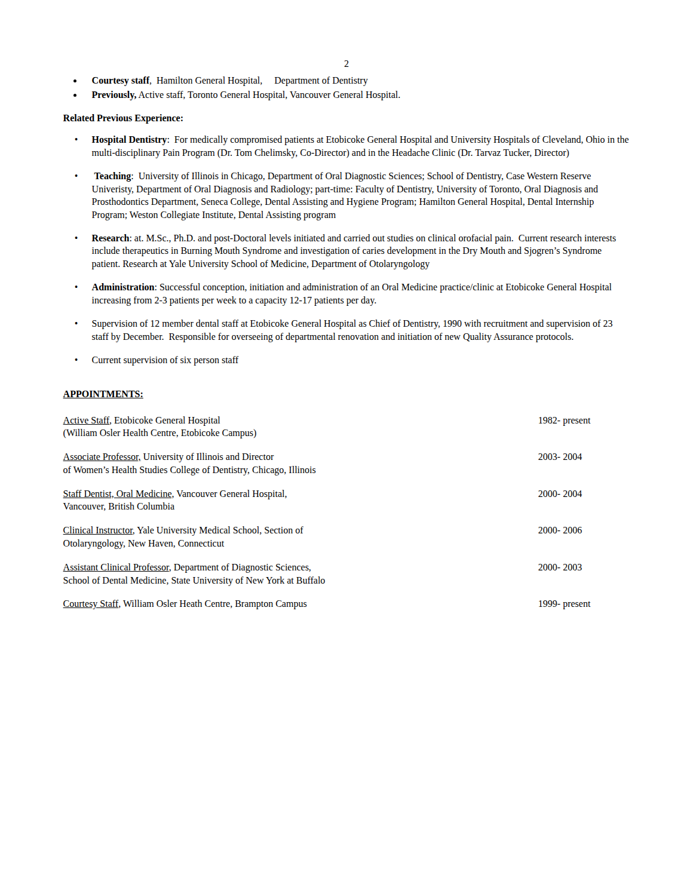2
Courtesy staff, Hamilton General Hospital, Department of Dentistry
Previously, Active staff, Toronto General Hospital, Vancouver General Hospital.
Related Previous Experience:
Hospital Dentistry: For medically compromised patients at Etobicoke General Hospital and University Hospitals of Cleveland, Ohio in the multi-disciplinary Pain Program (Dr. Tom Chelimsky, Co-Director) and in the Headache Clinic (Dr. Tarvaz Tucker, Director)
Teaching: University of Illinois in Chicago, Department of Oral Diagnostic Sciences; School of Dentistry, Case Western Reserve Univeristy, Department of Oral Diagnosis and Radiology; part-time: Faculty of Dentistry, University of Toronto, Oral Diagnosis and Prosthodontics Department, Seneca College, Dental Assisting and Hygiene Program; Hamilton General Hospital, Dental Internship Program; Weston Collegiate Institute, Dental Assisting program
Research: at. M.Sc., Ph.D. and post-Doctoral levels initiated and carried out studies on clinical orofacial pain. Current research interests include therapeutics in Burning Mouth Syndrome and investigation of caries development in the Dry Mouth and Sjogren’s Syndrome patient. Research at Yale University School of Medicine, Department of Otolaryngology
Administration: Successful conception, initiation and administration of an Oral Medicine practice/clinic at Etobicoke General Hospital increasing from 2-3 patients per week to a capacity 12-17 patients per day.
Supervision of 12 member dental staff at Etobicoke General Hospital as Chief of Dentistry, 1990 with recruitment and supervision of 23 staff by December. Responsible for overseeing of departmental renovation and initiation of new Quality Assurance protocols.
Current supervision of six person staff
APPOINTMENTS:
| Active Staff , Etobicoke General Hospital (William Osler Health Centre, Etobicoke Campus) | 1982- present |
| Associate Professor, University of Illinois and Director of Women’s Health Studies College of Dentistry, Chicago, Illinois | 2003- 2004 |
| Staff Dentist, Oral Medicine, Vancouver General Hospital, Vancouver, British Columbia | 2000- 2004 |
| Clinical Instructor , Yale University Medical School, Section of Otolaryngology, New Haven, Connecticut | 2000- 2006 |
| Assistant Clinical Professor , Department of Diagnostic Sciences, School of Dental Medicine, State University of New York at Buffalo | 2000- 2003 |
| Courtesy Staff , William Osler Heath Centre, Brampton Campus | 1999- present |